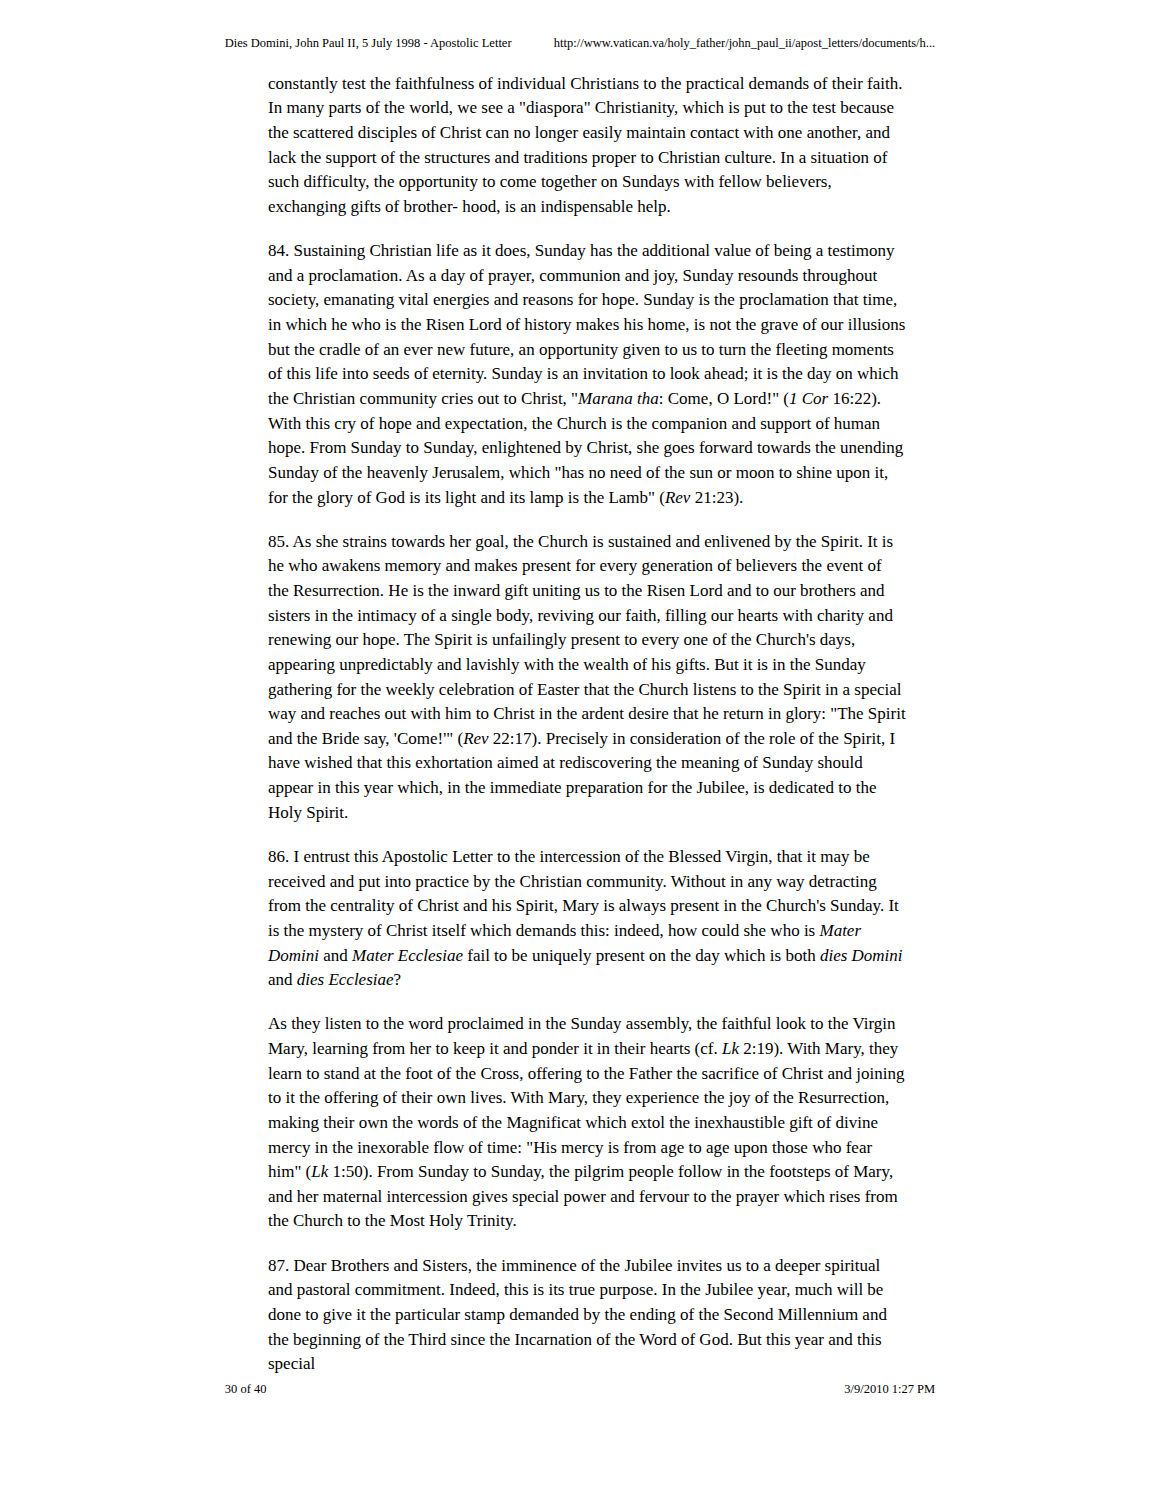Dies Domini, John Paul II, 5 July 1998 - Apostolic Letter http://www.vatican.va/holy_father/john_paul_ii/apost_letters/documents/h...
constantly test the faithfulness of individual Christians to the practical demands of their faith. In many parts of the world, we see a "diaspora" Christianity, which is put to the test because the scattered disciples of Christ can no longer easily maintain contact with one another, and lack the support of the structures and traditions proper to Christian culture. In a situation of such difficulty, the opportunity to come together on Sundays with fellow believers, exchanging gifts of brother- hood, is an indispensable help.
84. Sustaining Christian life as it does, Sunday has the additional value of being a testimony and a proclamation. As a day of prayer, communion and joy, Sunday resounds throughout society, emanating vital energies and reasons for hope. Sunday is the proclamation that time, in which he who is the Risen Lord of history makes his home, is not the grave of our illusions but the cradle of an ever new future, an opportunity given to us to turn the fleeting moments of this life into seeds of eternity. Sunday is an invitation to look ahead; it is the day on which the Christian community cries out to Christ, "Marana tha: Come, O Lord!" (1 Cor 16:22). With this cry of hope and expectation, the Church is the companion and support of human hope. From Sunday to Sunday, enlightened by Christ, she goes forward towards the unending Sunday of the heavenly Jerusalem, which "has no need of the sun or moon to shine upon it, for the glory of God is its light and its lamp is the Lamb" (Rev 21:23).
85. As she strains towards her goal, the Church is sustained and enlivened by the Spirit. It is he who awakens memory and makes present for every generation of believers the event of the Resurrection. He is the inward gift uniting us to the Risen Lord and to our brothers and sisters in the intimacy of a single body, reviving our faith, filling our hearts with charity and renewing our hope. The Spirit is unfailingly present to every one of the Church's days, appearing unpredictably and lavishly with the wealth of his gifts. But it is in the Sunday gathering for the weekly celebration of Easter that the Church listens to the Spirit in a special way and reaches out with him to Christ in the ardent desire that he return in glory: "The Spirit and the Bride say, 'Come!'" (Rev 22:17). Precisely in consideration of the role of the Spirit, I have wished that this exhortation aimed at rediscovering the meaning of Sunday should appear in this year which, in the immediate preparation for the Jubilee, is dedicated to the Holy Spirit.
86. I entrust this Apostolic Letter to the intercession of the Blessed Virgin, that it may be received and put into practice by the Christian community. Without in any way detracting from the centrality of Christ and his Spirit, Mary is always present in the Church's Sunday. It is the mystery of Christ itself which demands this: indeed, how could she who is Mater Domini and Mater Ecclesiae fail to be uniquely present on the day which is both dies Domini and dies Ecclesiae?
As they listen to the word proclaimed in the Sunday assembly, the faithful look to the Virgin Mary, learning from her to keep it and ponder it in their hearts (cf. Lk 2:19). With Mary, they learn to stand at the foot of the Cross, offering to the Father the sacrifice of Christ and joining to it the offering of their own lives. With Mary, they experience the joy of the Resurrection, making their own the words of the Magnificat which extol the inexhaustible gift of divine mercy in the inexorable flow of time: "His mercy is from age to age upon those who fear him" (Lk 1:50). From Sunday to Sunday, the pilgrim people follow in the footsteps of Mary, and her maternal intercession gives special power and fervour to the prayer which rises from the Church to the Most Holy Trinity.
87. Dear Brothers and Sisters, the imminence of the Jubilee invites us to a deeper spiritual and pastoral commitment. Indeed, this is its true purpose. In the Jubilee year, much will be done to give it the particular stamp demanded by the ending of the Second Millennium and the beginning of the Third since the Incarnation of the Word of God. But this year and this special
30 of 40 3/9/2010 1:27 PM